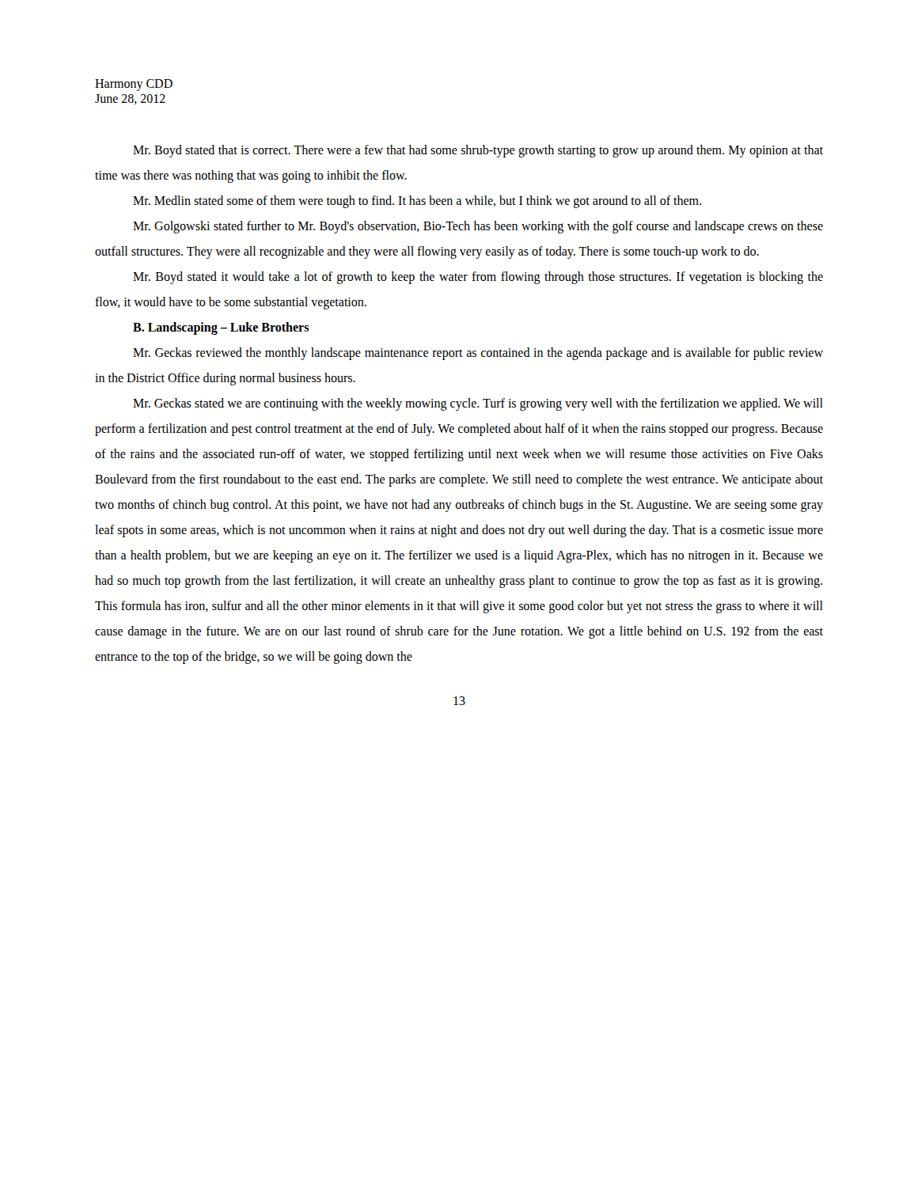Harmony CDD
June 28, 2012
Mr. Boyd stated that is correct. There were a few that had some shrub-type growth starting to grow up around them. My opinion at that time was there was nothing that was going to inhibit the flow.
Mr. Medlin stated some of them were tough to find. It has been a while, but I think we got around to all of them.
Mr. Golgowski stated further to Mr. Boyd's observation, Bio-Tech has been working with the golf course and landscape crews on these outfall structures. They were all recognizable and they were all flowing very easily as of today. There is some touch-up work to do.
Mr. Boyd stated it would take a lot of growth to keep the water from flowing through those structures. If vegetation is blocking the flow, it would have to be some substantial vegetation.
B. Landscaping – Luke Brothers
Mr. Geckas reviewed the monthly landscape maintenance report as contained in the agenda package and is available for public review in the District Office during normal business hours.
Mr. Geckas stated we are continuing with the weekly mowing cycle. Turf is growing very well with the fertilization we applied. We will perform a fertilization and pest control treatment at the end of July. We completed about half of it when the rains stopped our progress. Because of the rains and the associated run-off of water, we stopped fertilizing until next week when we will resume those activities on Five Oaks Boulevard from the first roundabout to the east end. The parks are complete. We still need to complete the west entrance. We anticipate about two months of chinch bug control. At this point, we have not had any outbreaks of chinch bugs in the St. Augustine. We are seeing some gray leaf spots in some areas, which is not uncommon when it rains at night and does not dry out well during the day. That is a cosmetic issue more than a health problem, but we are keeping an eye on it. The fertilizer we used is a liquid Agra-Plex, which has no nitrogen in it. Because we had so much top growth from the last fertilization, it will create an unhealthy grass plant to continue to grow the top as fast as it is growing. This formula has iron, sulfur and all the other minor elements in it that will give it some good color but yet not stress the grass to where it will cause damage in the future. We are on our last round of shrub care for the June rotation. We got a little behind on U.S. 192 from the east entrance to the top of the bridge, so we will be going down the
13